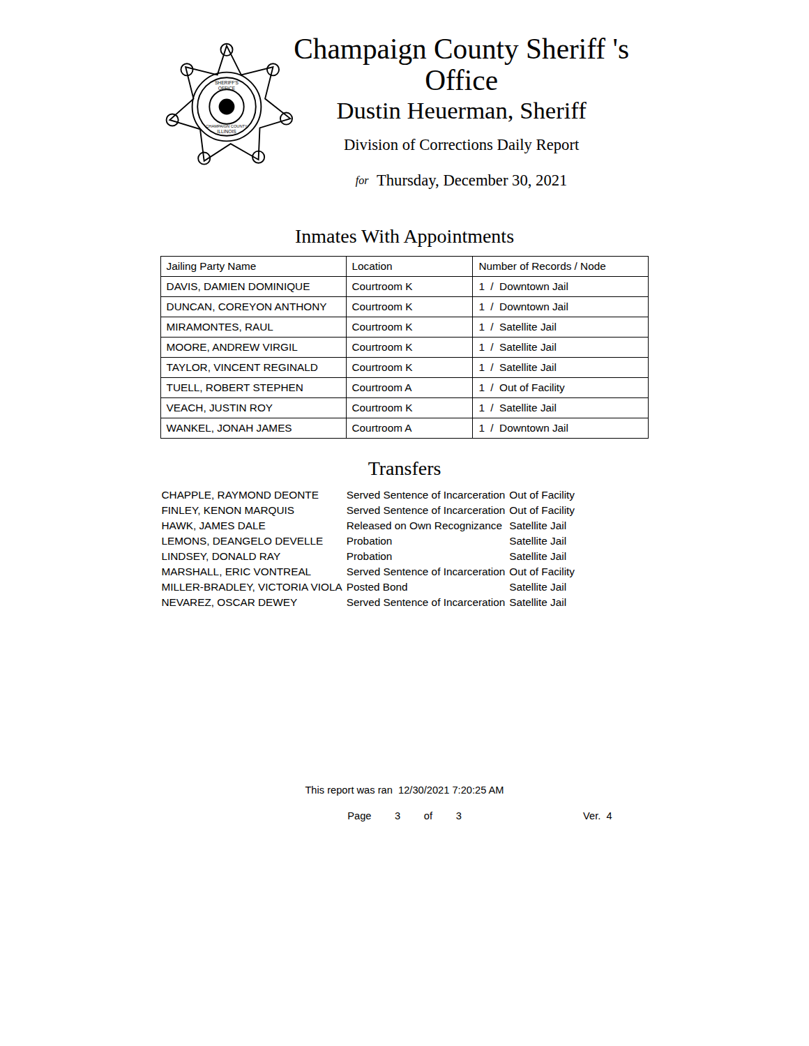SHERIFF'S OFFICE ILLINOIS CHAMPAIGN COUNTY
Champaign County Sheriff 's Office
Dustin Heuerman, Sheriff
Division of Corrections Daily Report
for Thursday, December 30, 2021
Inmates With Appointments
| Jailing Party Name | Location | Number of Records / Node |
| --- | --- | --- |
| DAVIS, DAMIEN DOMINIQUE | Courtroom K | 1 / Downtown Jail |
| DUNCAN, COREYON ANTHONY | Courtroom K | 1 / Downtown Jail |
| MIRAMONTES, RAUL | Courtroom K | 1 / Satellite Jail |
| MOORE, ANDREW VIRGIL | Courtroom K | 1 / Satellite Jail |
| TAYLOR, VINCENT REGINALD | Courtroom K | 1 / Satellite Jail |
| TUELL, ROBERT STEPHEN | Courtroom A | 1 / Out of Facility |
| VEACH, JUSTIN ROY | Courtroom K | 1 / Satellite Jail |
| WANKEL, JONAH JAMES | Courtroom A | 1 / Downtown Jail |
Transfers
| CHAPPLE, RAYMOND DEONTE | Served Sentence of Incarceration | Out of Facility |
| FINLEY, KENON MARQUIS | Served Sentence of Incarceration | Out of Facility |
| HAWK, JAMES DALE | Released on Own Recognizance | Satellite Jail |
| LEMONS, DEANGELO DEVELLE | Probation | Satellite Jail |
| LINDSEY, DONALD RAY | Probation | Satellite Jail |
| MARSHALL, ERIC VONTREAL | Served Sentence of Incarceration | Out of Facility |
| MILLER-BRADLEY, VICTORIA VIOLA | Posted Bond | Satellite Jail |
| NEVAREZ, OSCAR DEWEY | Served Sentence of Incarceration | Satellite Jail |
This report was ran 12/30/2021 7:20:25 AM
Page 3 of 3 Ver. 4